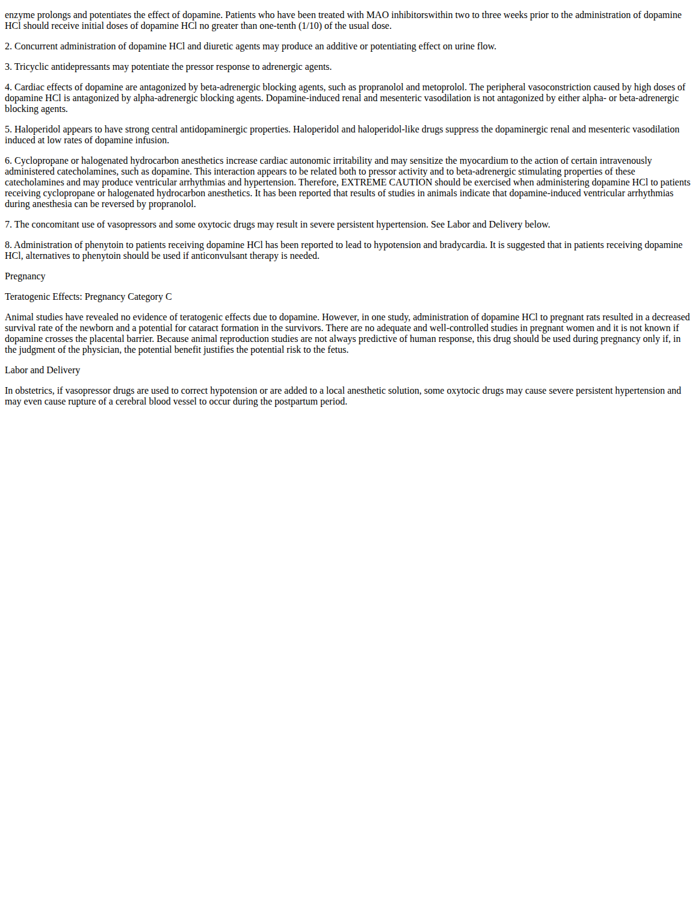enzyme prolongs and potentiates the effect of dopamine. Patients who have been treated with MAO inhibitorswithin two to three weeks prior to the administration of dopamine HCl should receive initial doses of dopamine HCl no greater than one-tenth (1/10) of the usual dose.
2. Concurrent administration of dopamine HCl and diuretic agents may produce an additive or potentiating effect on urine flow.
3. Tricyclic antidepressants may potentiate the pressor response to adrenergic agents.
4. Cardiac effects of dopamine are antagonized by beta-adrenergic blocking agents, such as propranolol and metoprolol. The peripheral vasoconstriction caused by high doses of dopamine HCl is antagonized by alpha-adrenergic blocking agents. Dopamine-induced renal and mesenteric vasodilation is not antagonized by either alpha- or beta-adrenergic blocking agents.
5. Haloperidol appears to have strong central antidopaminergic properties. Haloperidol and haloperidol-like drugs suppress the dopaminergic renal and mesenteric vasodilation induced at low rates of dopamine infusion.
6. Cyclopropane or halogenated hydrocarbon anesthetics increase cardiac autonomic irritability and may sensitize the myocardium to the action of certain intravenously administered catecholamines, such as dopamine. This interaction appears to be related both to pressor activity and to beta-adrenergic stimulating properties of these catecholamines and may produce ventricular arrhythmias and hypertension. Therefore, EXTREME CAUTION should be exercised when administering dopamine HCl to patients receiving cyclopropane or halogenated hydrocarbon anesthetics. It has been reported that results of studies in animals indicate that dopamine-induced ventricular arrhythmias during anesthesia can be reversed by propranolol.
7. The concomitant use of vasopressors and some oxytocic drugs may result in severe persistent hypertension. See Labor and Delivery below.
8. Administration of phenytoin to patients receiving dopamine HCl has been reported to lead to hypotension and bradycardia. It is suggested that in patients receiving dopamine HCl, alternatives to phenytoin should be used if anticonvulsant therapy is needed.
Pregnancy
Teratogenic Effects: Pregnancy Category C
Animal studies have revealed no evidence of teratogenic effects due to dopamine. However, in one study, administration of dopamine HCl to pregnant rats resulted in a decreased survival rate of the newborn and a potential for cataract formation in the survivors. There are no adequate and well-controlled studies in pregnant women and it is not known if dopamine crosses the placental barrier. Because animal reproduction studies are not always predictive of human response, this drug should be used during pregnancy only if, in the judgment of the physician, the potential benefit justifies the potential risk to the fetus.
Labor and Delivery
In obstetrics, if vasopressor drugs are used to correct hypotension or are added to a local anesthetic solution, some oxytocic drugs may cause severe persistent hypertension and may even cause rupture of a cerebral blood vessel to occur during the postpartum period.